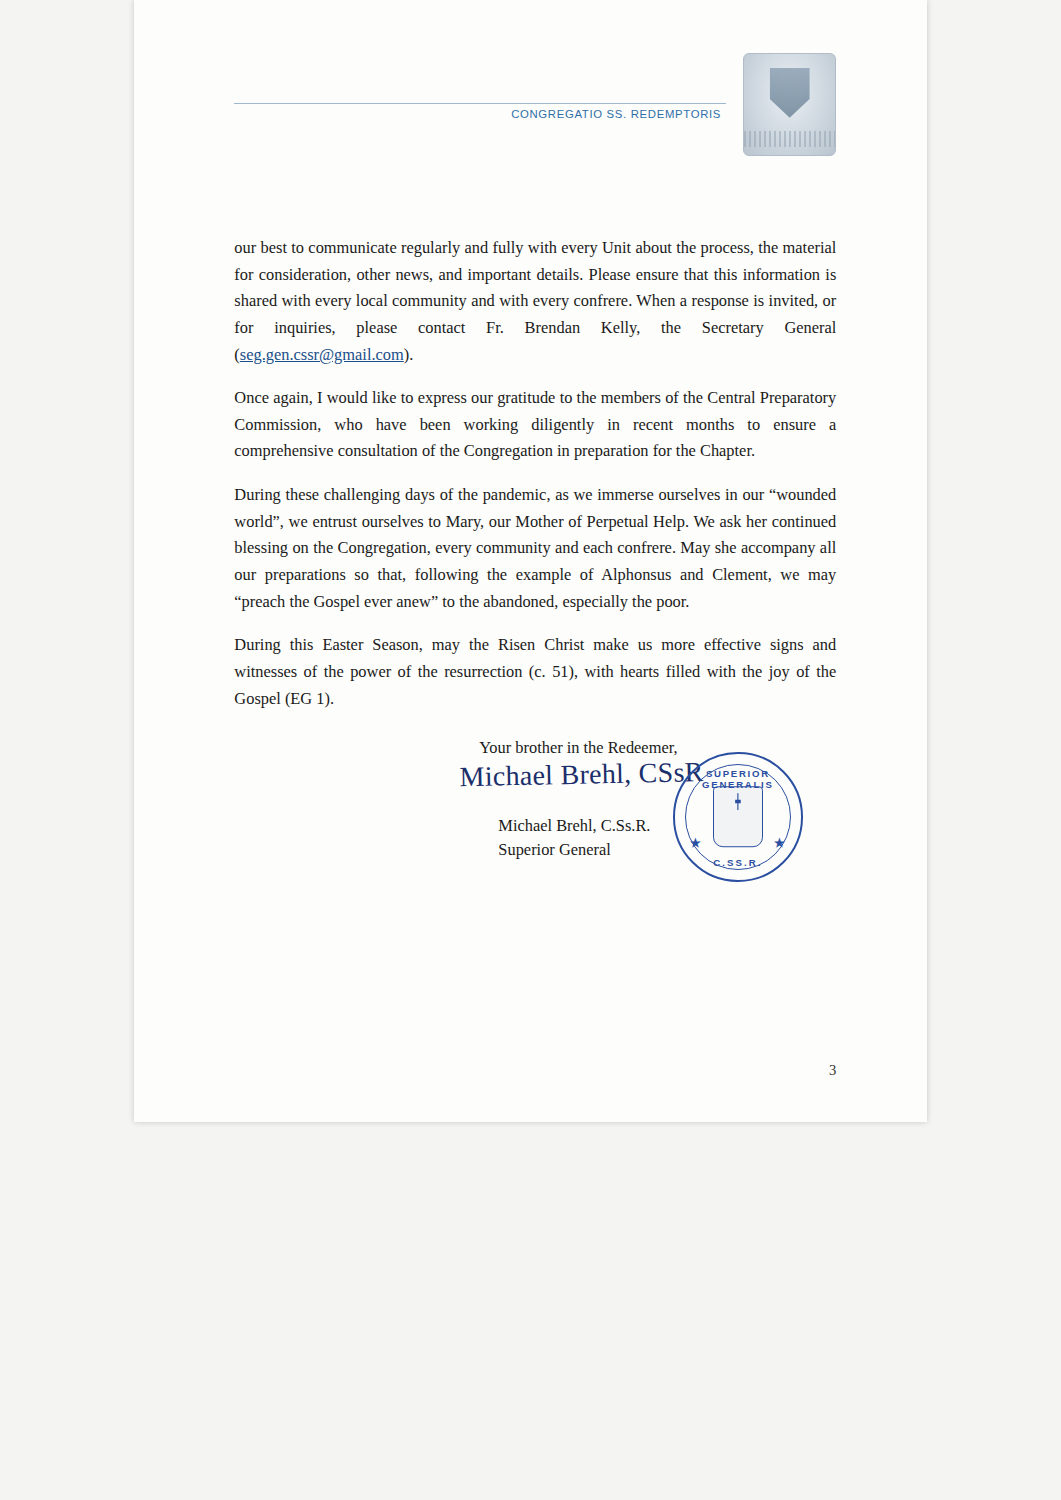CONGREGATIO SS. REDEMPTORIS
our best to communicate regularly and fully with every Unit about the process, the material for consideration, other news, and important details. Please ensure that this information is shared with every local community and with every confrere. When a response is invited, or for inquiries, please contact Fr. Brendan Kelly, the Secretary General (seg.gen.cssr@gmail.com).
Once again, I would like to express our gratitude to the members of the Central Preparatory Commission, who have been working diligently in recent months to ensure a comprehensive consultation of the Congregation in preparation for the Chapter.
During these challenging days of the pandemic, as we immerse ourselves in our “wounded world”, we entrust ourselves to Mary, our Mother of Perpetual Help. We ask her continued blessing on the Congregation, every community and each confrere. May she accompany all our preparations so that, following the example of Alphonsus and Clement, we may “preach the Gospel ever anew” to the abandoned, especially the poor.
During this Easter Season, may the Risen Christ make us more effective signs and witnesses of the power of the resurrection (c. 51), with hearts filled with the joy of the Gospel (EG 1).
Your brother in the Redeemer,
Michael Brehl, CSsR
Michael Brehl, C.Ss.R. Superior General
SUPERIOR GENERALIS
★
★
C.SS.R.
3